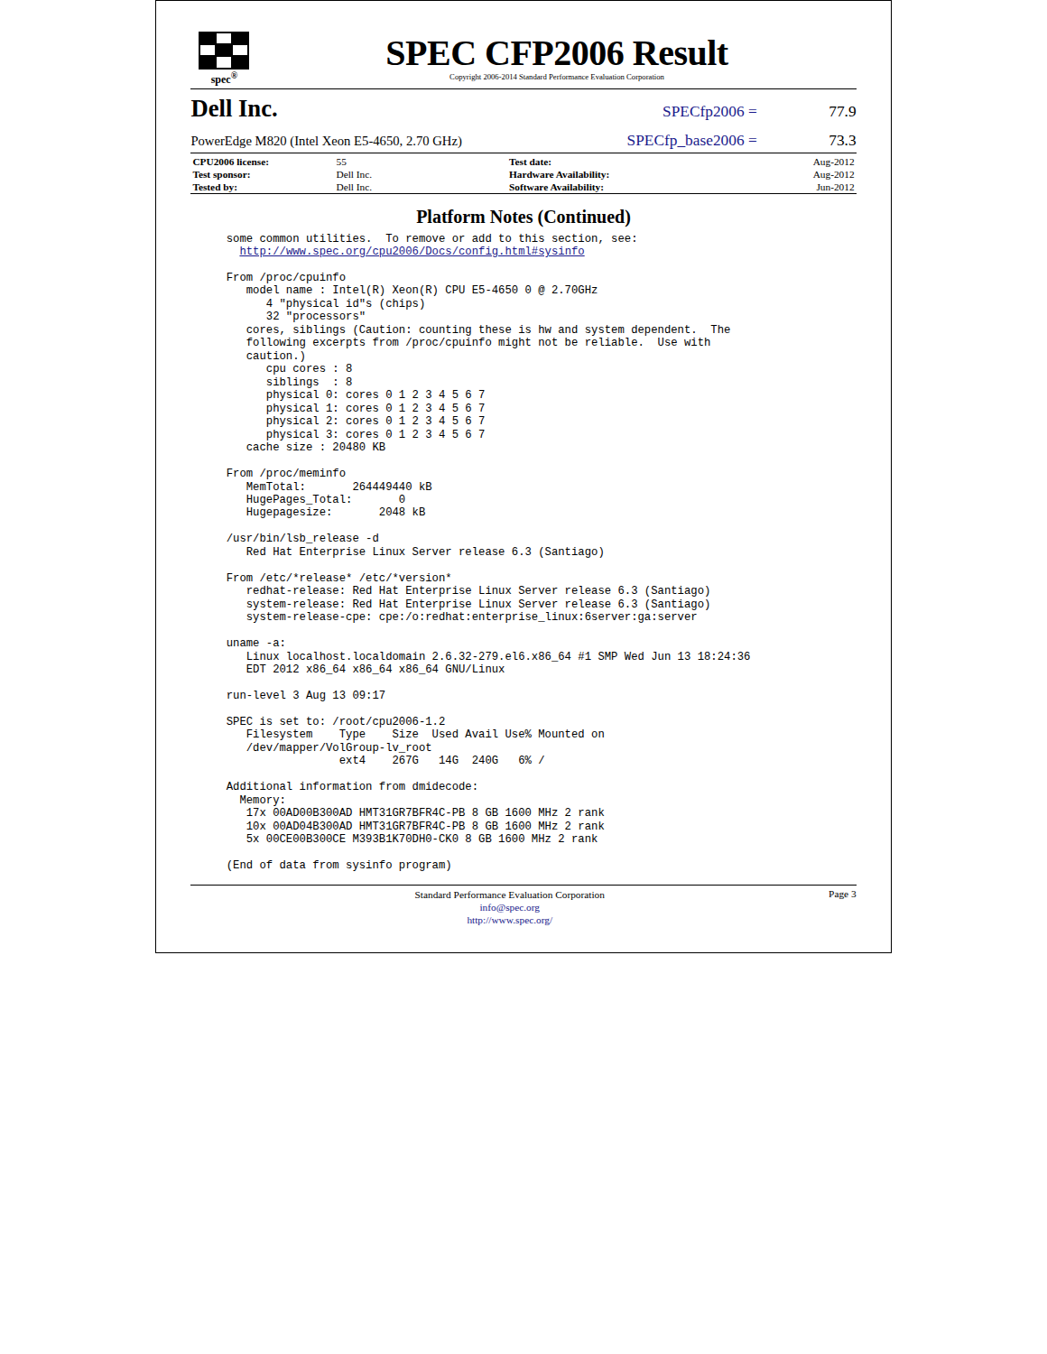spec®
SPEC CFP2006 Result
Copyright 2006-2014 Standard Performance Evaluation Corporation
Dell Inc.
SPECfp2006 = 77.9
PowerEdge M820 (Intel Xeon E5-4650, 2.70 GHz)
SPECfp_base2006 = 73.3
| CPU2006 license: | 55 | Test date: | Aug-2012 |
| Test sponsor: | Dell Inc. | Hardware Availability: | Aug-2012 |
| Tested by: | Dell Inc. | Software Availability: | Jun-2012 |
Platform Notes (Continued)
   some common utilities.  To remove or add to this section, see:
     http://www.spec.org/cpu2006/Docs/config.html#sysinfo

   From /proc/cpuinfo
      model name : Intel(R) Xeon(R) CPU E5-4650 0 @ 2.70GHz
         4 "physical id"s (chips)
         32 "processors"
      cores, siblings (Caution: counting these is hw and system dependent.  The
      following excerpts from /proc/cpuinfo might not be reliable.  Use with
      caution.)
         cpu cores : 8
         siblings  : 8
         physical 0: cores 0 1 2 3 4 5 6 7
         physical 1: cores 0 1 2 3 4 5 6 7
         physical 2: cores 0 1 2 3 4 5 6 7
         physical 3: cores 0 1 2 3 4 5 6 7
      cache size : 20480 KB

   From /proc/meminfo
      MemTotal:       264449440 kB
      HugePages_Total:       0
      Hugepagesize:       2048 kB

   /usr/bin/lsb_release -d
      Red Hat Enterprise Linux Server release 6.3 (Santiago)

   From /etc/*release* /etc/*version*
      redhat-release: Red Hat Enterprise Linux Server release 6.3 (Santiago)
      system-release: Red Hat Enterprise Linux Server release 6.3 (Santiago)
      system-release-cpe: cpe:/o:redhat:enterprise_linux:6server:ga:server

   uname -a:
      Linux localhost.localdomain 2.6.32-279.el6.x86_64 #1 SMP Wed Jun 13 18:24:36
      EDT 2012 x86_64 x86_64 x86_64 GNU/Linux

   run-level 3 Aug 13 09:17

   SPEC is set to: /root/cpu2006-1.2
      Filesystem    Type    Size  Used Avail Use% Mounted on
      /dev/mapper/VolGroup-lv_root
                    ext4    267G   14G  240G   6% /

   Additional information from dmidecode:
     Memory:
      17x 00AD00B300AD HMT31GR7BFR4C-PB 8 GB 1600 MHz 2 rank
      10x 00AD04B300AD HMT31GR7BFR4C-PB 8 GB 1600 MHz 2 rank
      5x 00CE00B300CE M393B1K70DH0-CK0 8 GB 1600 MHz 2 rank

   (End of data from sysinfo program)
Standard Performance Evaluation Corporation
info@spec.org
http://www.spec.org/
Page 3